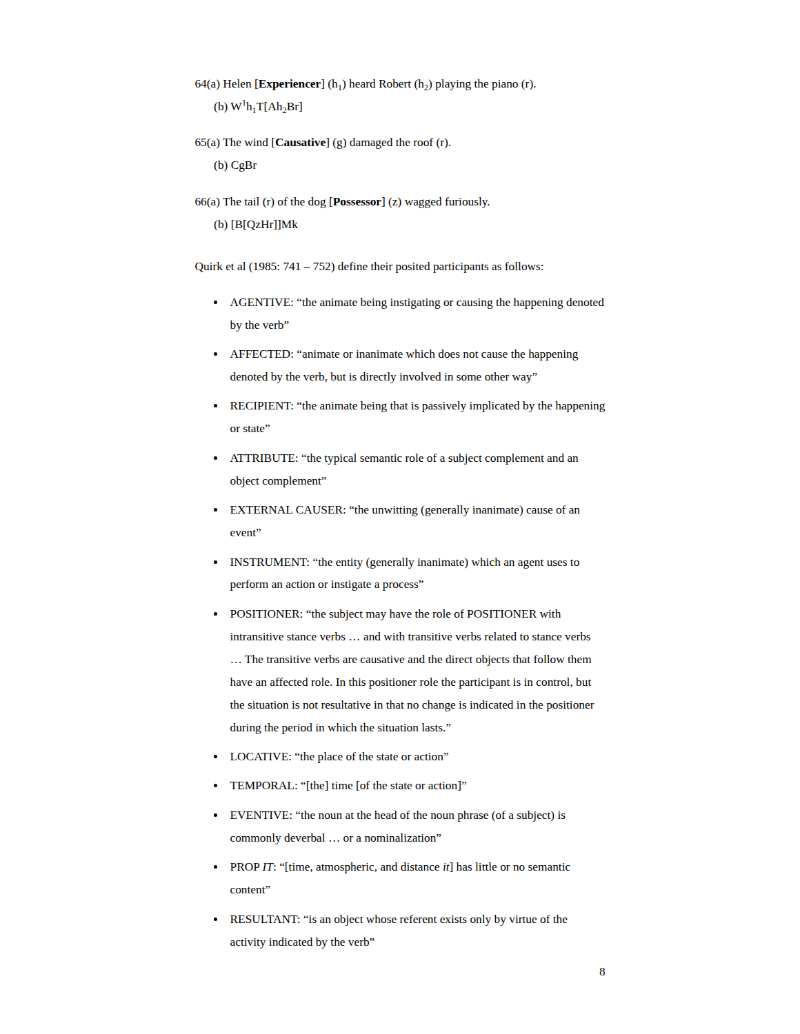64(a) Helen [Experiencer] (h1) heard Robert (h2) playing the piano (r). (b) W1h1T[Ah2Br]
65(a) The wind [Causative] (g) damaged the roof (r). (b) CgBr
66(a) The tail (r) of the dog [Possessor] (z) wagged furiously. (b) [B[QzHr]]Mk
Quirk et al (1985: 741 – 752) define their posited participants as follows:
AGENTIVE: “the animate being instigating or causing the happening denoted by the verb”
AFFECTED: “animate or inanimate which does not cause the happening denoted by the verb, but is directly involved in some other way”
RECIPIENT: “the animate being that is passively implicated by the happening or state”
ATTRIBUTE: “the typical semantic role of a subject complement and an object complement”
EXTERNAL CAUSER: “the unwitting (generally inanimate) cause of an event”
INSTRUMENT: “the entity (generally inanimate) which an agent uses to perform an action or instigate a process”
POSITIONER: “the subject may have the role of POSITIONER with intransitive stance verbs … and with transitive verbs related to stance verbs … The transitive verbs are causative and the direct objects that follow them have an affected role. In this positioner role the participant is in control, but the situation is not resultative in that no change is indicated in the positioner during the period in which the situation lasts.”
LOCATIVE: “the place of the state or action”
TEMPORAL: “[the] time [of the state or action]”
EVENTIVE: “the noun at the head of the noun phrase (of a subject) is commonly deverbal … or a nominalization”
PROP IT: “[time, atmospheric, and distance it] has little or no semantic content”
RESULTANT: “is an object whose referent exists only by virtue of the activity indicated by the verb”
8